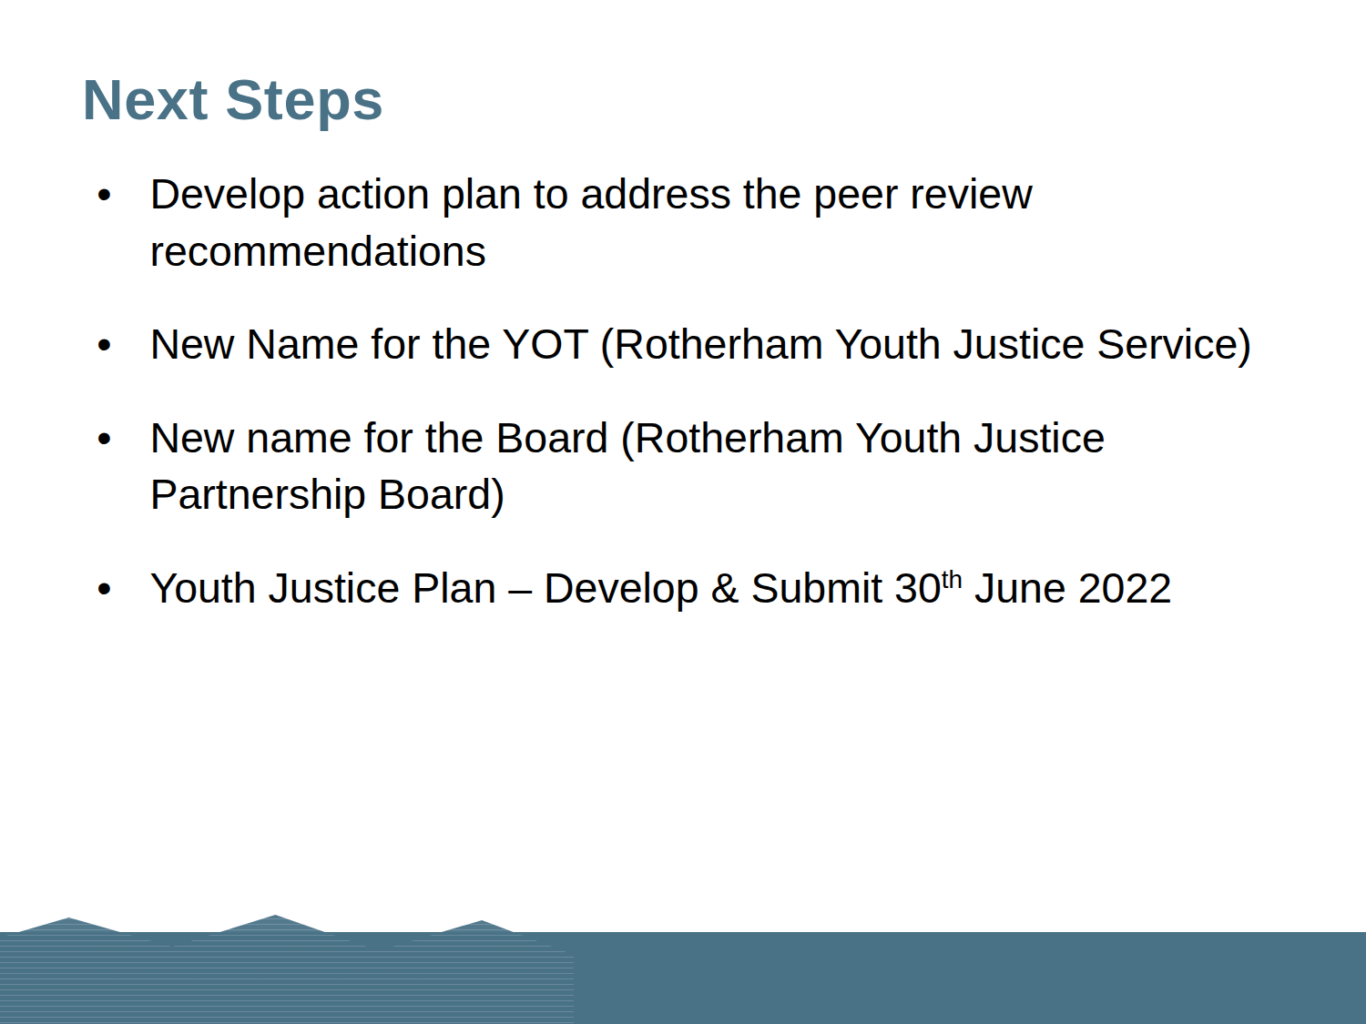Next Steps
Develop action plan to address the peer review recommendations
New Name for the YOT (Rotherham Youth Justice Service)
New name for the Board (Rotherham Youth Justice Partnership Board)
Youth Justice Plan – Develop & Submit 30th June 2022